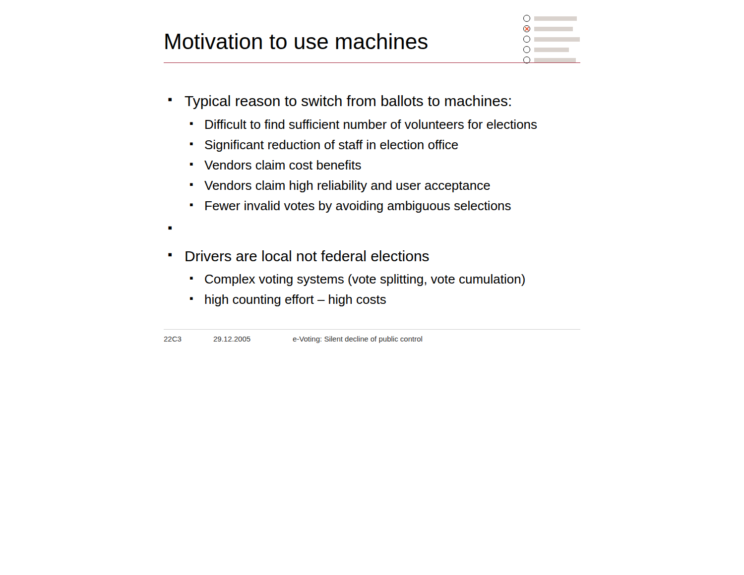Motivation to use machines
Typical reason to switch from ballots to machines:
Difficult to find sufficient number of volunteers for elections
Significant reduction of staff in election office
Vendors claim cost benefits
Vendors claim high reliability and user acceptance
Fewer invalid votes by avoiding ambiguous selections
Drivers are local not federal elections
Complex voting systems (vote splitting, vote cumulation)
high counting effort – high costs
22C3 29.12.2005 e-Voting: Silent decline of public control